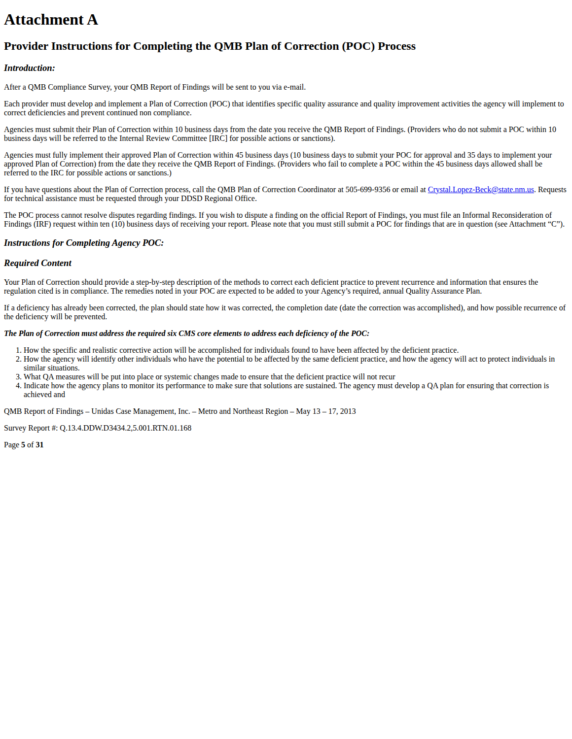Attachment A
Provider Instructions for Completing the QMB Plan of Correction (POC) Process
Introduction:
After a QMB Compliance Survey, your QMB Report of Findings will be sent to you via e-mail.
Each provider must develop and implement a Plan of Correction (POC) that identifies specific quality assurance and quality improvement activities the agency will implement to correct deficiencies and prevent continued non compliance.
Agencies must submit their Plan of Correction within 10 business days from the date you receive the QMB Report of Findings. (Providers who do not submit a POC within 10 business days will be referred to the Internal Review Committee [IRC] for possible actions or sanctions).
Agencies must fully implement their approved Plan of Correction within 45 business days (10 business days to submit your POC for approval and 35 days to implement your approved Plan of Correction) from the date they receive the QMB Report of Findings. (Providers who fail to complete a POC within the 45 business days allowed shall be referred to the IRC for possible actions or sanctions.)
If you have questions about the Plan of Correction process, call the QMB Plan of Correction Coordinator at 505-699-9356 or email at Crystal.Lopez-Beck@state.nm.us. Requests for technical assistance must be requested through your DDSD Regional Office.
The POC process cannot resolve disputes regarding findings. If you wish to dispute a finding on the official Report of Findings, you must file an Informal Reconsideration of Findings (IRF) request within ten (10) business days of receiving your report. Please note that you must still submit a POC for findings that are in question (see Attachment “C”).
Instructions for Completing Agency POC:
Required Content
Your Plan of Correction should provide a step-by-step description of the methods to correct each deficient practice to prevent recurrence and information that ensures the regulation cited is in compliance. The remedies noted in your POC are expected to be added to your Agency’s required, annual Quality Assurance Plan.
If a deficiency has already been corrected, the plan should state how it was corrected, the completion date (date the correction was accomplished), and how possible recurrence of the deficiency will be prevented.
The Plan of Correction must address the required six CMS core elements to address each deficiency of the POC:
How the specific and realistic corrective action will be accomplished for individuals found to have been affected by the deficient practice.
How the agency will identify other individuals who have the potential to be affected by the same deficient practice, and how the agency will act to protect individuals in similar situations.
What QA measures will be put into place or systemic changes made to ensure that the deficient practice will not recur
Indicate how the agency plans to monitor its performance to make sure that solutions are sustained. The agency must develop a QA plan for ensuring that correction is achieved and
QMB Report of Findings – Unidas Case Management, Inc. – Metro and Northeast Region – May 13 – 17, 2013
Survey Report #: Q.13.4.DDW.D3434.2,5.001.RTN.01.168
Page 5 of 31